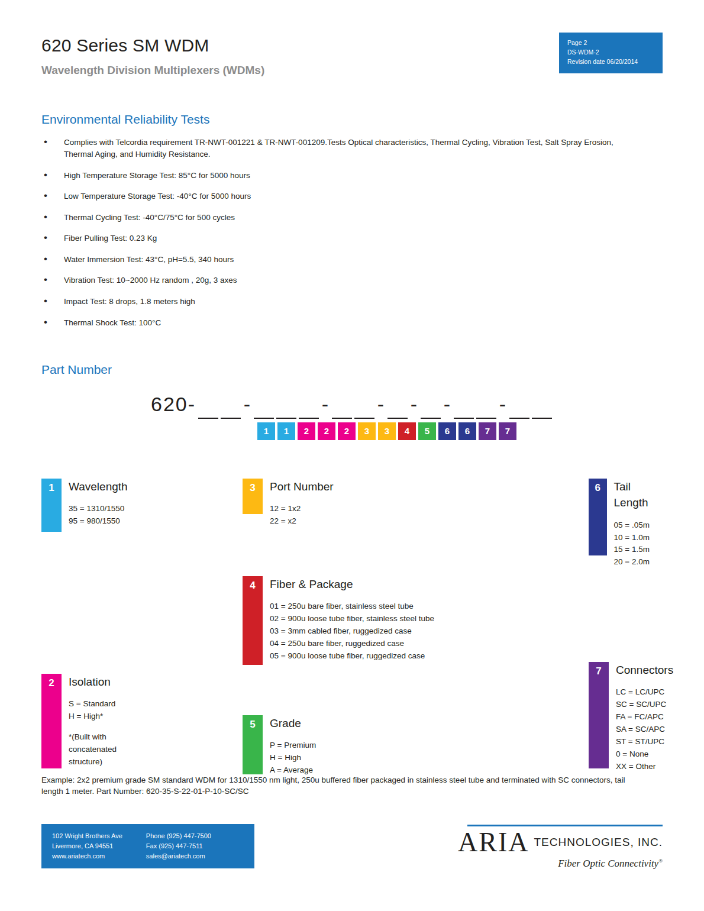620 Series SM WDM
Wavelength Division Multiplexers (WDMs)
Page 2
DS-WDM-2
Revision date 06/20/2014
Environmental Reliability Tests
Complies with Telcordia requirement TR-NWT-001221 & TR-NWT-001209.Tests Optical characteristics, Thermal Cycling, Vibration Test, Salt Spray Erosion, Thermal Aging, and Humidity Resistance.
High Temperature Storage Test: 85°C for 5000 hours
Low Temperature Storage Test: -40°C for 5000 hours
Thermal Cycling Test: -40°C/75°C for 500 cycles
Fiber Pulling Test: 0.23 Kg
Water Immersion Test: 43°C, pH=5.5, 340 hours
Vibration Test: 10~2000 Hz random , 20g, 3 axes
Impact Test: 8 drops, 1.8 meters high
Thermal Shock Test: 100°C
Part Number
620- - - - - - -
1 1 2 2 2 3 3 4 5 6 6 7 7
1
Wavelength
35 = 1310/1550
95 = 980/1550
2
Isolation
S = Standard
H = High*
*(Built with
concatenated
structure)
3
Port Number
12 = 1x2
22 = x2
4
Fiber & Package
01 = 250u bare fiber, stainless steel tube
02 = 900u loose tube fiber, stainless steel tube
03 = 3mm cabled fiber, ruggedized case
04 = 250u bare fiber, ruggedized case
05 = 900u loose tube fiber, ruggedized case
5
Grade
P = Premium
H = High
A = Average
6
Tail Length
05 = .05m
10 = 1.0m
15 = 1.5m
20 = 2.0m
7
Connectors
LC = LC/UPC
SC = SC/UPC
FA = FC/APC
SA = SC/APC
ST = ST/UPC
0 = None
XX = Other
Example: 2x2 premium grade SM standard WDM for 1310/1550 nm light, 250u buffered fiber packaged in stainless steel tube and terminated with SC connectors, tail length 1 meter. Part Number: 620-35-S-22-01-P-10-SC/SC
102 Wright Brothers Ave
Livermore, CA 94551
www.ariatech.com
Phone (925) 447-7500
Fax (925) 447-7511
sales@ariatech.com
ARIA TECHNOLOGIES, INC.
Fiber Optic Connectivity®